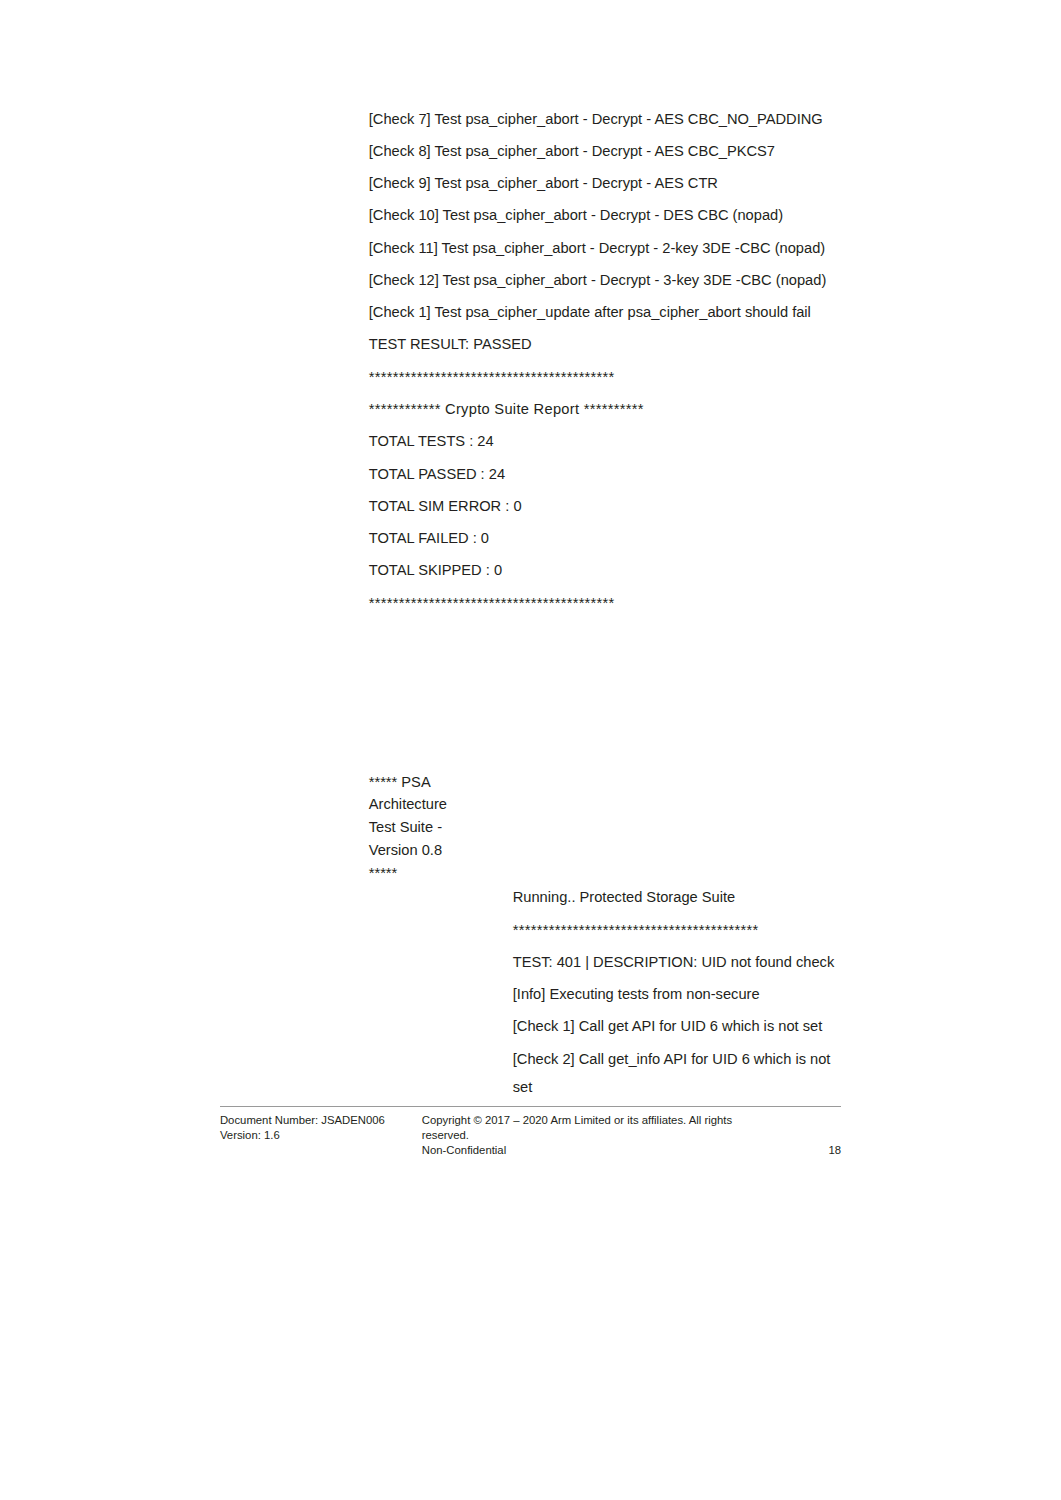[Check 7] Test psa_cipher_abort - Decrypt - AES CBC_NO_PADDING
[Check 8] Test psa_cipher_abort - Decrypt - AES CBC_PKCS7
[Check 9] Test psa_cipher_abort - Decrypt - AES CTR
[Check 10] Test psa_cipher_abort - Decrypt - DES CBC (nopad)
[Check 11] Test psa_cipher_abort - Decrypt - 2-key 3DE -CBC (nopad)
[Check 12] Test psa_cipher_abort - Decrypt - 3-key 3DE -CBC (nopad)
[Check 1] Test psa_cipher_update after psa_cipher_abort should fail
TEST RESULT: PASSED
*****************************************
************ Crypto Suite Report **********
TOTAL TESTS : 24
TOTAL PASSED : 24
TOTAL SIM ERROR : 0
TOTAL FAILED : 0
TOTAL SKIPPED : 0
*****************************************
***** PSA
Architecture
Test Suite -
Version 0.8
*****
Running.. Protected Storage Suite
*****************************************
TEST: 401 | DESCRIPTION: UID not found check
[Info] Executing tests from non-secure
[Check 1] Call get API for UID 6 which is not set
[Check 2] Call get_info API for UID 6 which is not set
Document Number: JSADEN006
Version: 1.6
Copyright © 2017 – 2020 Arm Limited or its affiliates. All rights reserved.
Non-Confidential
18